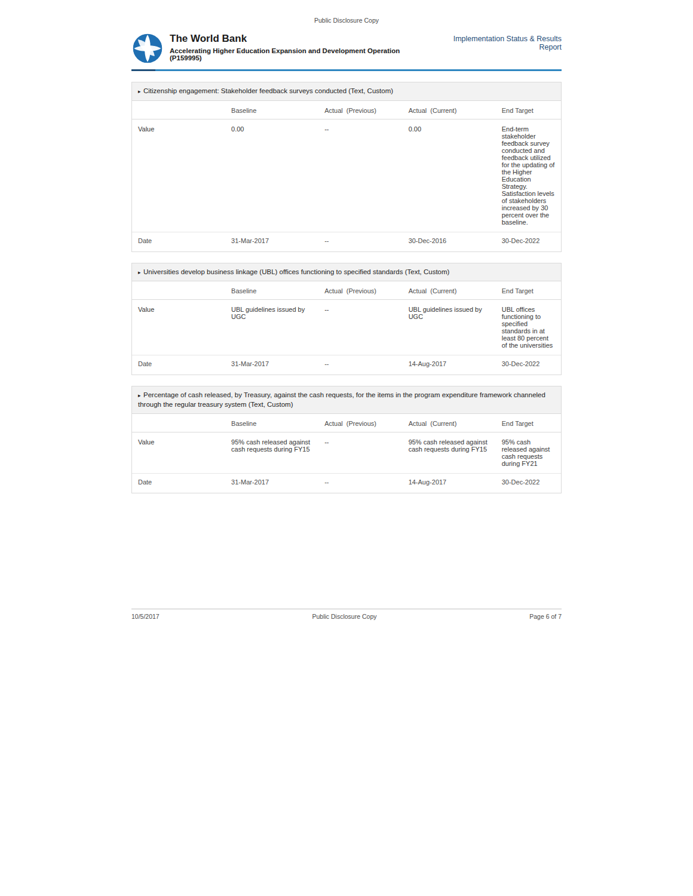Public Disclosure Copy
The World Bank
Accelerating Higher Education Expansion and Development Operation (P159995)
Implementation Status & Results Report
▸Citizenship engagement: Stakeholder feedback surveys conducted (Text, Custom)
| | Baseline | Actual (Previous) | Actual (Current) | End Target |
| --- | --- | --- | --- | --- |
| Value | 0.00 | -- | 0.00 | End-term stakeholder feedback survey conducted and feedback utilized for the updating of the Higher Education Strategy. Satisfaction levels of stakeholders increased by 30 percent over the baseline. |
| Date | 31-Mar-2017 | -- | 30-Dec-2016 | 30-Dec-2022 |
▸Universities develop business linkage (UBL) offices functioning to specified standards (Text, Custom)
| | Baseline | Actual (Previous) | Actual (Current) | End Target |
| --- | --- | --- | --- | --- |
| Value | UBL guidelines issued by UGC | -- | UBL guidelines issued by UGC | UBL offices functioning to specified standards in at least 80 percent of the universities |
| Date | 31-Mar-2017 | -- | 14-Aug-2017 | 30-Dec-2022 |
▸Percentage of cash released, by Treasury, against the cash requests, for the items in the program expenditure framework channeled through the regular treasury system (Text, Custom)
| | Baseline | Actual (Previous) | Actual (Current) | End Target |
| --- | --- | --- | --- | --- |
| Value | 95% cash released against cash requests during FY15 | -- | 95% cash released against cash requests during FY15 | 95% cash released against cash requests during FY21 |
| Date | 31-Mar-2017 | -- | 14-Aug-2017 | 30-Dec-2022 |
10/5/2017
Public Disclosure Copy
Page 6 of 7